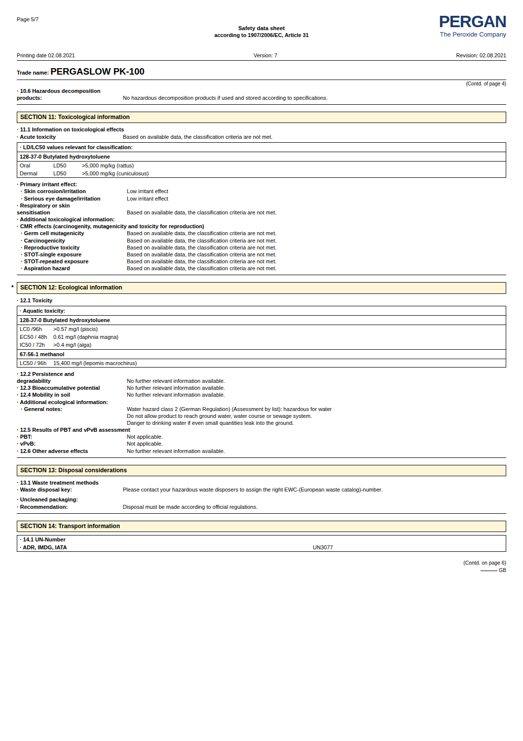Page 5/7
Safety data sheet
according to 1907/2006/EC, Article 31
PERGAN
The Peroxide Company
Printing date 02.08.2021
Version: 7
Revision: 02.08.2021
Trade name: PERGASLOW PK-100
(Contd. of page 4)
| 10.6 Hazardous decomposition products: | No hazardous decomposition products if used and stored according to specifications. |
SECTION 11: Toxicological information
| 11.1 Information on toxicological effects |
| Acute toxicity | Based on available data, the classification criteria are not met. |
LD/LC50 values relevant for classification:
128-37-0 Butylated hydroxytoluene
| Oral | LD50 | >5,000 mg/kg (rattus) |
| Dermal | LD50 | >5,000 mg/kg (cuniculosus) |
| Primary irritant effect: |
| Skin corrosion/irritation | Low irritant effect |
| Serious eye damage/irritation | Low irritant effect |
| Respiratory or skin sensitisation | Based on available data, the classification criteria are not met. |
| Additional toxicological information: |
| CMR effects (carcinogenity, mutagenicity and toxicity for reproduction) |
| Germ cell mutagenicity | Based on available data, the classification criteria are not met. |
| Carcinogenicity | Based on available data, the classification criteria are not met. |
| Reproductive toxicity | Based on available data, the classification criteria are not met. |
| STOT-single exposure | Based on available data, the classification criteria are not met. |
| STOT-repeated exposure | Based on available data, the classification criteria are not met. |
| Aspiration hazard | Based on available data, the classification criteria are not met. |
*SECTION 12: Ecological information
| 12.1 Toxicity |
Aquatic toxicity:
128-37-0 Butylated hydroxytoluene
| LC0 /96h | >0.57 mg/l (piscis) |
| EC50 / 48h | 0.61 mg/l (daphnia magna) |
| IC50 / 72h | >0.4 mg/l (alga) |
67-56-1 methanol
| LC50 / 96h | 15,400 mg/l (lepomis macrochirus) |
| 12.2 Persistence and degradability | No further relevant information available. |
| 12.3 Bioaccumulative potential | No further relevant information available. |
| 12.4 Mobility in soil | No further relevant information available. |
| Additional ecological information: |
| General notes: | Water hazard class 2 (German Regulation) (Assessment by list): hazardous for water Do not allow product to reach ground water, water course or sewage system. Danger to drinking water if even small quantities leak into the ground. |
| 12.5 Results of PBT and vPvB assessment |
| PBT: | Not applicable. |
| vPvB: | Not applicable. |
| 12.6 Other adverse effects | No further relevant information available. |
SECTION 13: Disposal considerations
| 13.1 Waste treatment methods |
| Waste disposal key: | Please contact your hazardous waste disposers to assign the right EWC-(European waste catalog)-number. |
| Uncleaned packaging: |
| Recommendation: | Disposal must be made according to official regulations. |
SECTION 14: Transport information
| 14.1 UN-Number | |
| ADR, IMDG, IATA | UN3077 |
(Contd. on page 6)
GB